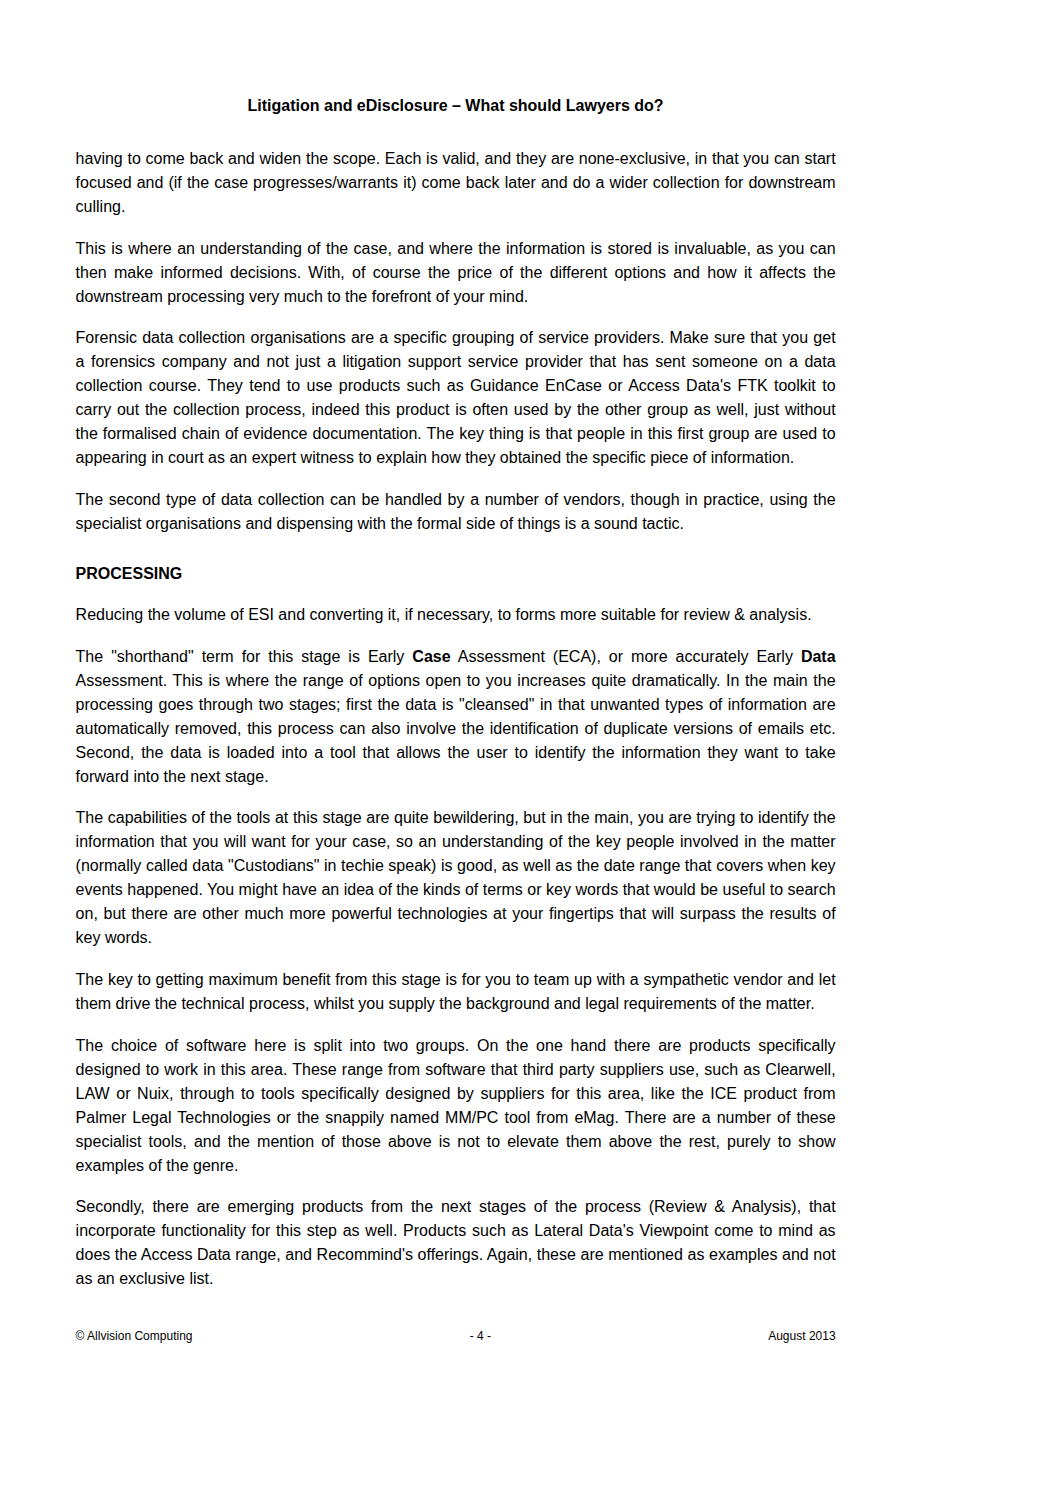Litigation and eDisclosure – What should Lawyers do?
having to come back and widen the scope. Each is valid, and they are none-exclusive, in that you can start focused and (if the case progresses/warrants it) come back later and do a wider collection for downstream culling.
This is where an understanding of the case, and where the information is stored is invaluable, as you can then make informed decisions. With, of course the price of the different options and how it affects the downstream processing very much to the forefront of your mind.
Forensic data collection organisations are a specific grouping of service providers. Make sure that you get a forensics company and not just a litigation support service provider that has sent someone on a data collection course. They tend to use products such as Guidance EnCase or Access Data's FTK toolkit to carry out the collection process, indeed this product is often used by the other group as well, just without the formalised chain of evidence documentation. The key thing is that people in this first group are used to appearing in court as an expert witness to explain how they obtained the specific piece of information.
The second type of data collection can be handled by a number of vendors, though in practice, using the specialist organisations and dispensing with the formal side of things is a sound tactic.
PROCESSING
Reducing the volume of ESI and converting it, if necessary, to forms more suitable for review & analysis.
The "shorthand" term for this stage is Early Case Assessment (ECA), or more accurately Early Data Assessment. This is where the range of options open to you increases quite dramatically. In the main the processing goes through two stages; first the data is "cleansed" in that unwanted types of information are automatically removed, this process can also involve the identification of duplicate versions of emails etc. Second, the data is loaded into a tool that allows the user to identify the information they want to take forward into the next stage.
The capabilities of the tools at this stage are quite bewildering, but in the main, you are trying to identify the information that you will want for your case, so an understanding of the key people involved in the matter (normally called data "Custodians" in techie speak) is good, as well as the date range that covers when key events happened. You might have an idea of the kinds of terms or key words that would be useful to search on, but there are other much more powerful technologies at your fingertips that will surpass the results of key words.
The key to getting maximum benefit from this stage is for you to team up with a sympathetic vendor and let them drive the technical process, whilst you supply the background and legal requirements of the matter.
The choice of software here is split into two groups. On the one hand there are products specifically designed to work in this area. These range from software that third party suppliers use, such as Clearwell, LAW or Nuix, through to tools specifically designed by suppliers for this area, like the ICE product from Palmer Legal Technologies or the snappily named MM/PC tool from eMag. There are a number of these specialist tools, and the mention of those above is not to elevate them above the rest, purely to show examples of the genre.
Secondly, there are emerging products from the next stages of the process (Review & Analysis), that incorporate functionality for this step as well. Products such as Lateral Data's Viewpoint come to mind as does the Access Data range, and Recommind's offerings. Again, these are mentioned as examples and not as an exclusive list.
© Allvision Computing - 4 - August 2013